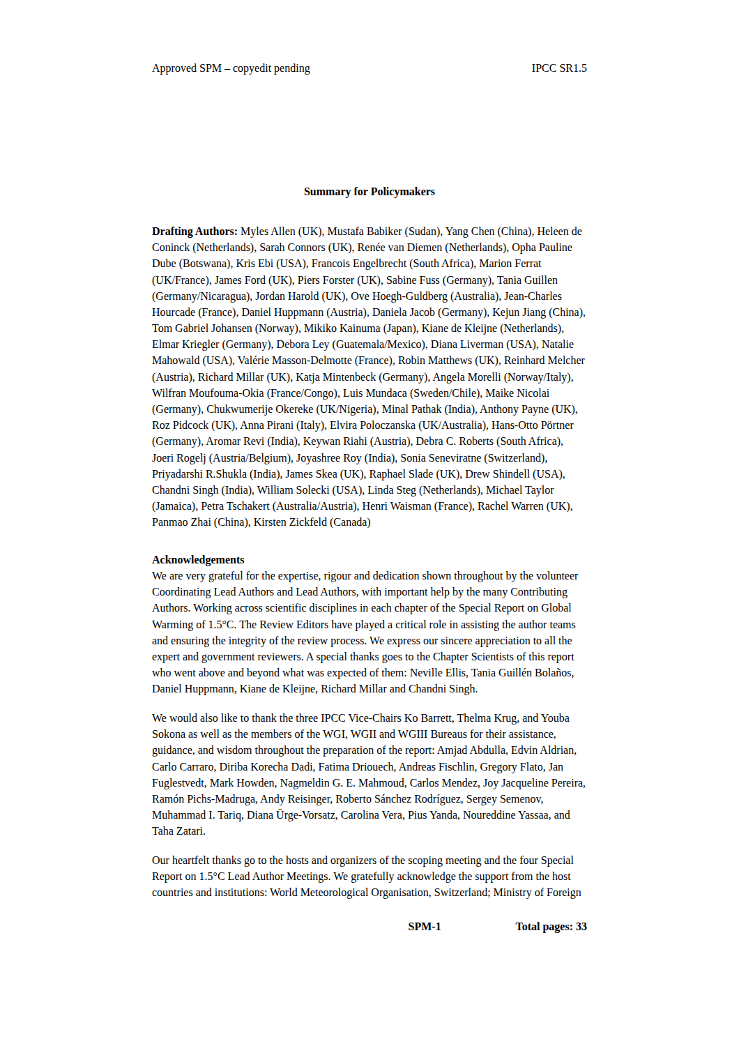Approved SPM – copyedit pending
IPCC SR1.5
Summary for Policymakers
Drafting Authors: Myles Allen (UK), Mustafa Babiker (Sudan), Yang Chen (China), Heleen de Coninck (Netherlands), Sarah Connors (UK), Renée van Diemen (Netherlands), Opha Pauline Dube (Botswana), Kris Ebi (USA), Francois Engelbrecht (South Africa), Marion Ferrat (UK/France), James Ford (UK), Piers Forster (UK), Sabine Fuss (Germany), Tania Guillen (Germany/Nicaragua), Jordan Harold (UK), Ove Hoegh-Guldberg (Australia), Jean-Charles Hourcade (France), Daniel Huppmann (Austria), Daniela Jacob (Germany), Kejun Jiang (China), Tom Gabriel Johansen (Norway), Mikiko Kainuma (Japan), Kiane de Kleijne (Netherlands), Elmar Kriegler (Germany), Debora Ley (Guatemala/Mexico), Diana Liverman (USA), Natalie Mahowald (USA), Valérie Masson-Delmotte (France), Robin Matthews (UK), Reinhard Melcher (Austria), Richard Millar (UK), Katja Mintenbeck (Germany), Angela Morelli (Norway/Italy), Wilfran Moufouma-Okia (France/Congo), Luis Mundaca (Sweden/Chile), Maike Nicolai (Germany), Chukwumerije Okereke (UK/Nigeria), Minal Pathak (India), Anthony Payne (UK), Roz Pidcock (UK), Anna Pirani (Italy), Elvira Poloczanska (UK/Australia), Hans-Otto Pörtner (Germany), Aromar Revi (India), Keywan Riahi (Austria), Debra C. Roberts (South Africa), Joeri Rogelj (Austria/Belgium), Joyashree Roy (India), Sonia Seneviratne (Switzerland), Priyadarshi R.Shukla (India), James Skea (UK), Raphael Slade (UK), Drew Shindell (USA), Chandni Singh (India), William Solecki (USA), Linda Steg (Netherlands), Michael Taylor (Jamaica), Petra Tschakert (Australia/Austria), Henri Waisman (France), Rachel Warren (UK), Panmao Zhai (China), Kirsten Zickfeld (Canada)
Acknowledgements
We are very grateful for the expertise, rigour and dedication shown throughout by the volunteer Coordinating Lead Authors and Lead Authors, with important help by the many Contributing Authors. Working across scientific disciplines in each chapter of the Special Report on Global Warming of 1.5°C. The Review Editors have played a critical role in assisting the author teams and ensuring the integrity of the review process. We express our sincere appreciation to all the expert and government reviewers. A special thanks goes to the Chapter Scientists of this report who went above and beyond what was expected of them: Neville Ellis, Tania Guillén Bolaños, Daniel Huppmann, Kiane de Kleijne, Richard Millar and Chandni Singh.
We would also like to thank the three IPCC Vice-Chairs Ko Barrett, Thelma Krug, and Youba Sokona as well as the members of the WGI, WGII and WGIII Bureaus for their assistance, guidance, and wisdom throughout the preparation of the report: Amjad Abdulla, Edvin Aldrian, Carlo Carraro, Diriba Korecha Dadi, Fatima Driouech, Andreas Fischlin, Gregory Flato, Jan Fuglestvedt, Mark Howden, Nagmeldin G. E. Mahmoud, Carlos Mendez, Joy Jacqueline Pereira, Ramón Pichs-Madruga, Andy Reisinger, Roberto Sánchez Rodríguez, Sergey Semenov, Muhammad I. Tariq, Diana Ürge-Vorsatz, Carolina Vera, Pius Yanda, Noureddine Yassaa, and Taha Zatari.
Our heartfelt thanks go to the hosts and organizers of the scoping meeting and the four Special Report on 1.5°C Lead Author Meetings. We gratefully acknowledge the support from the host countries and institutions: World Meteorological Organisation, Switzerland; Ministry of Foreign
SPM-1
Total pages: 33